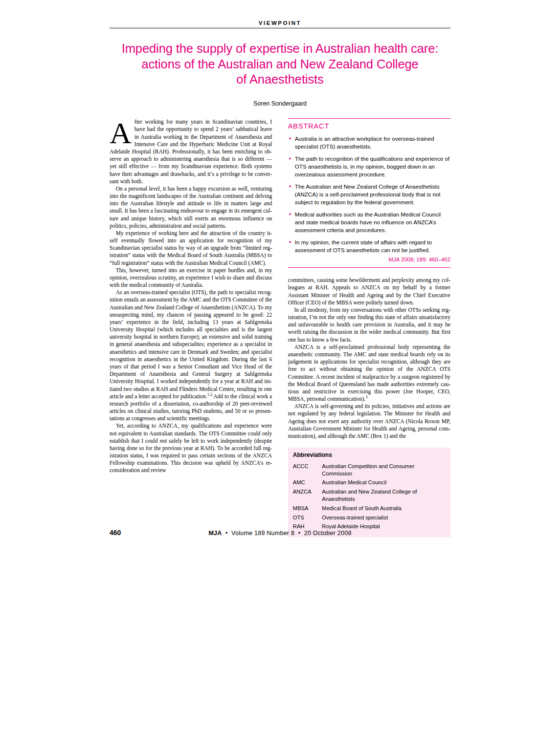VIEWPOINT
Impeding the supply of expertise in Australian health care:
actions of the Australian and New Zealand College
of Anaesthetists
Soren Sondergaard
After working for many years in Scandinavian countries, I have had the opportunity to spend 2 years’ sabbatical leave in Australia working in the Department of Anaesthesia and Intensive Care and the Hyperbaric Medicine Unit at Royal Adelaide Hospital (RAH). Professionally, it has been enriching to observe an approach to administering anaesthesia that is so different — yet still effective — from my Scandinavian experience. Both systems have their advantages and drawbacks, and it’s a privilege to be conversant with both.
On a personal level, it has been a happy excursion as well, venturing into the magnificent landscapes of the Australian continent and delving into the Australian lifestyle and attitude to life in matters large and small. It has been a fascinating endeavour to engage in its emergent culture and unique history, which still exerts an enormous influence on politics, policies, administration and social patterns.
My experience of working here and the attraction of the country itself eventually flowed into an application for recognition of my Scandinavian specialist status by way of an upgrade from “limited registration” status with the Medical Board of South Australia (MBSA) to “full registration” status with the Australian Medical Council (AMC).
This, however, turned into an exercise in paper hurdles and, in my opinion, overzealous scrutiny, an experience I wish to share and discuss with the medical community of Australia.
As an overseas-trained specialist (OTS), the path to specialist recognition entails an assessment by the AMC and the OTS Committee of the Australian and New Zealand College of Anaesthetists (ANZCA). To my unsuspecting mind, my chances of passing appeared to be good: 22 years’ experience in the field, including 13 years at Sahlgrenska University Hospital (which includes all specialties and is the largest university hospital in northern Europe); an extensive and solid training in general anaesthesia and subspecialties; experience as a specialist in anaesthetics and intensive care in Denmark and Sweden; and specialist recognition in anaesthetics in the United Kingdom. During the last 6 years of that period I was a Senior Consultant and Vice Head of the Department of Anaesthesia and General Surgery at Sahlgrenska University Hospital. I worked independently for a year at RAH and initiated two studies at RAH and Flinders Medical Centre, resulting in one article and a letter accepted for publication.1,2 Add to the clinical work a research portfolio of a dissertation, co-authorship of 20 peer-reviewed articles on clinical studies, tutoring PhD students, and 50 or so presentations at congresses and scientific meetings.
Yet, according to ANZCA, my qualifications and experience were not equivalent to Australian standards. The OTS Committee could only establish that I could not safely be left to work independently (despite having done so for the previous year at RAH). To be accorded full registration status, I was required to pass certain sections of the ANZCA Fellowship examinations. This decision was upheld by ANZCA’s reconsideration and review
ABSTRACT
Australia is an attractive workplace for overseas-trained specialist (OTS) anaesthetists.
The path to recognition of the qualifications and experience of OTS anaesthetists is, in my opinion, bogged down in an overzealous assessment procedure.
The Australian and New Zealand College of Anaesthetists (ANZCA) is a self-proclaimed professional body that is not subject to regulation by the federal government.
Medical authorities such as the Australian Medical Council and state medical boards have no influence on ANZCA’s assessment criteria and procedures.
In my opinion, the current state of affairs with regard to assessment of OTS anaesthetists can not be justified.
MJA 2008; 189: 460–462
committees, causing some bewilderment and perplexity among my colleagues at RAH. Appeals to ANZCA on my behalf by a former Assistant Minister of Health and Ageing and by the Chief Executive Officer (CEO) of the MBSA were politely turned down.
In all modesty, from my conversations with other OTSs seeking registration, I’m not the only one finding this state of affairs unsatisfactory and unfavourable to health care provision in Australia, and it may be worth raising the discussion in the wider medical community. But first one has to know a few facts.
ANZCA is a self-proclaimed professional body representing the anaesthetic community. The AMC and state medical boards rely on its judgement in applications for specialist recognition, although they are free to act without obtaining the opinion of the ANZCA OTS Committee. A recent incident of malpractice by a surgeon registered by the Medical Board of Queensland has made authorities extremely cautious and restrictive in exercising this power (Joe Hooper, CEO, MBSA, personal communication).3
ANZCA is self-governing and its policies, initiatives and actions are not regulated by any federal legislation. The Minister for Health and Ageing does not exert any authority over ANZCA (Nicola Roxon MP, Australian Government Minister for Health and Ageing, personal communication), and although the AMC (Box 1) and the
Abbreviations
| ACCC | Australian Competition and Consumer Commission |
| AMC | Australian Medical Council |
| ANZCA | Australian and New Zealand College of Anaesthetists |
| MBSA | Medical Board of South Australia |
| OTS | Overseas-trained specialist |
| RAH | Royal Adelaide Hospital |
460
MJA • Volume 189 Number 8 • 20 October 2008